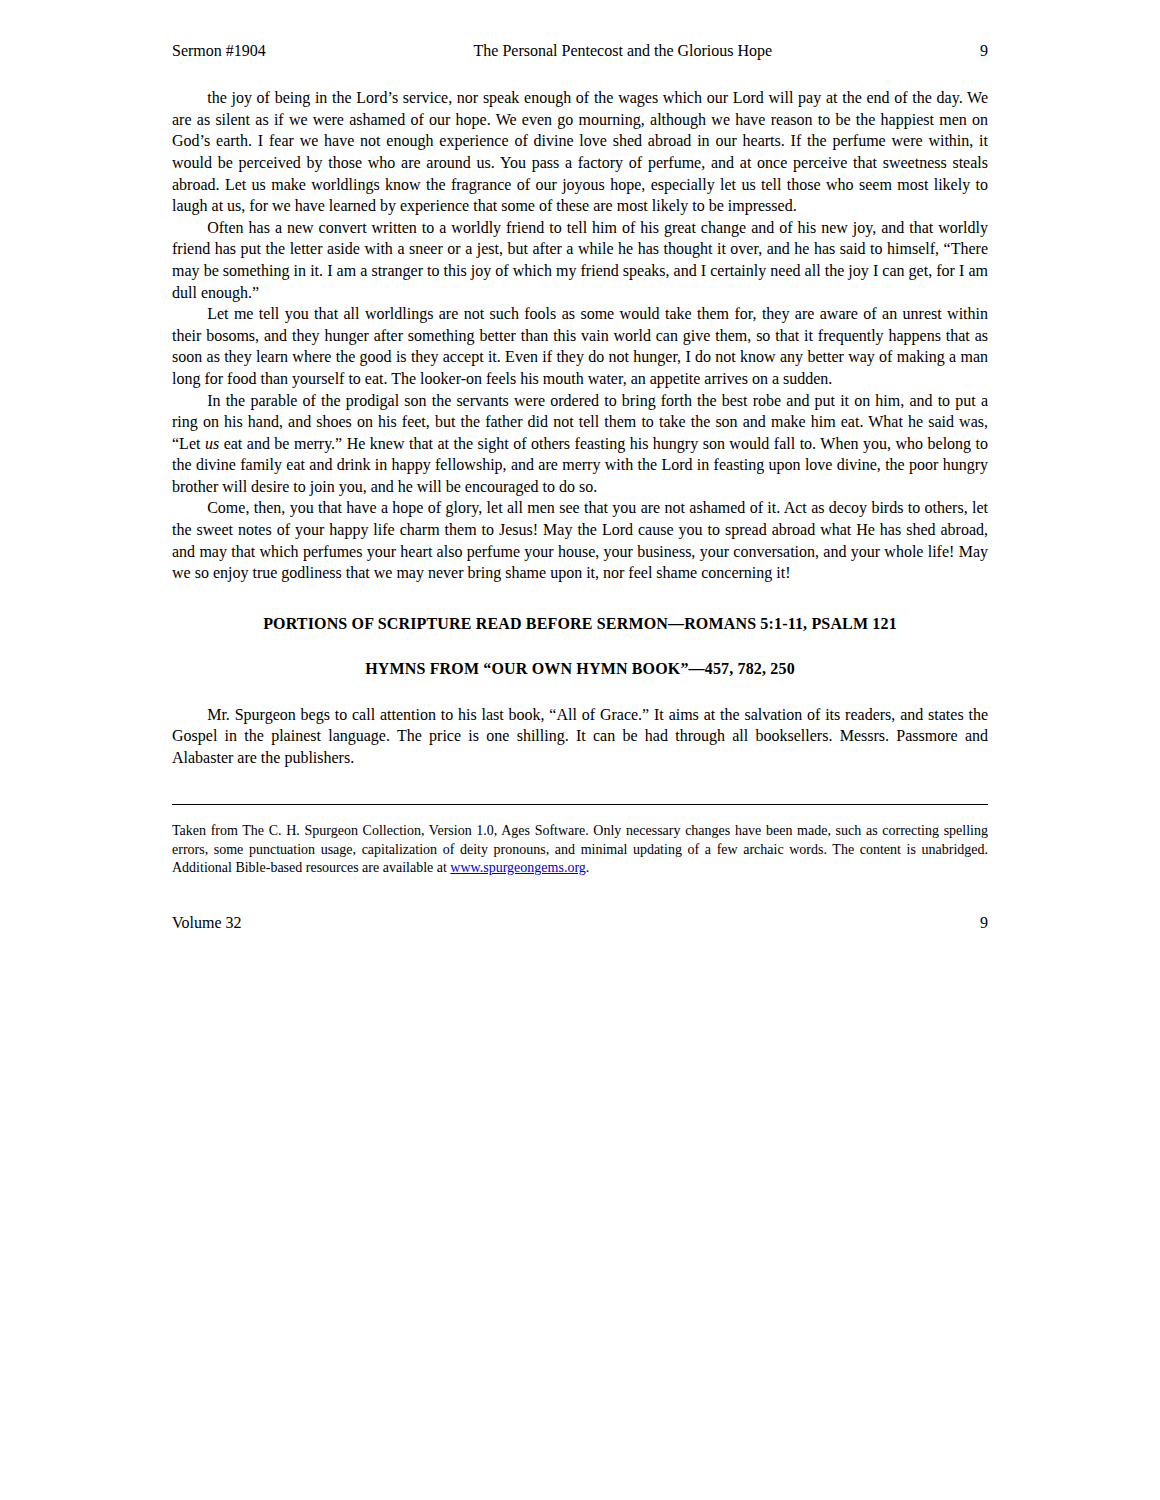Sermon #1904 The Personal Pentecost and the Glorious Hope 9
the joy of being in the Lord’s service, nor speak enough of the wages which our Lord will pay at the end of the day. We are as silent as if we were ashamed of our hope. We even go mourning, although we have reason to be the happiest men on God’s earth. I fear we have not enough experience of divine love shed abroad in our hearts. If the perfume were within, it would be perceived by those who are around us. You pass a factory of perfume, and at once perceive that sweetness steals abroad. Let us make worldlings know the fragrance of our joyous hope, especially let us tell those who seem most likely to laugh at us, for we have learned by experience that some of these are most likely to be impressed.
Often has a new convert written to a worldly friend to tell him of his great change and of his new joy, and that worldly friend has put the letter aside with a sneer or a jest, but after a while he has thought it over, and he has said to himself, “There may be something in it. I am a stranger to this joy of which my friend speaks, and I certainly need all the joy I can get, for I am dull enough.”
Let me tell you that all worldlings are not such fools as some would take them for, they are aware of an unrest within their bosoms, and they hunger after something better than this vain world can give them, so that it frequently happens that as soon as they learn where the good is they accept it. Even if they do not hunger, I do not know any better way of making a man long for food than yourself to eat. The looker-on feels his mouth water, an appetite arrives on a sudden.
In the parable of the prodigal son the servants were ordered to bring forth the best robe and put it on him, and to put a ring on his hand, and shoes on his feet, but the father did not tell them to take the son and make him eat. What he said was, “Let us eat and be merry.” He knew that at the sight of others feasting his hungry son would fall to. When you, who belong to the divine family eat and drink in happy fellowship, and are merry with the Lord in feasting upon love divine, the poor hungry brother will desire to join you, and he will be encouraged to do so.
Come, then, you that have a hope of glory, let all men see that you are not ashamed of it. Act as decoy birds to others, let the sweet notes of your happy life charm them to Jesus! May the Lord cause you to spread abroad what He has shed abroad, and may that which perfumes your heart also perfume your house, your business, your conversation, and your whole life! May we so enjoy true godliness that we may never bring shame upon it, nor feel shame concerning it!
Portions of Scripture Read Before Sermon—Romans 5:1-11, Psalm 121
Hymns from “Our Own Hymn Book”—457, 782, 250
Mr. Spurgeon begs to call attention to his last book, “All of Grace.” It aims at the salvation of its readers, and states the Gospel in the plainest language. The price is one shilling. It can be had through all booksellers. Messrs. Passmore and Alabaster are the publishers.
Taken from The C. H. Spurgeon Collection, Version 1.0, Ages Software. Only necessary changes have been made, such as correcting spelling errors, some punctuation usage, capitalization of deity pronouns, and minimal updating of a few archaic words. The content is unabridged. Additional Bible-based resources are available at www.spurgeongems.org.
Volume 32 9